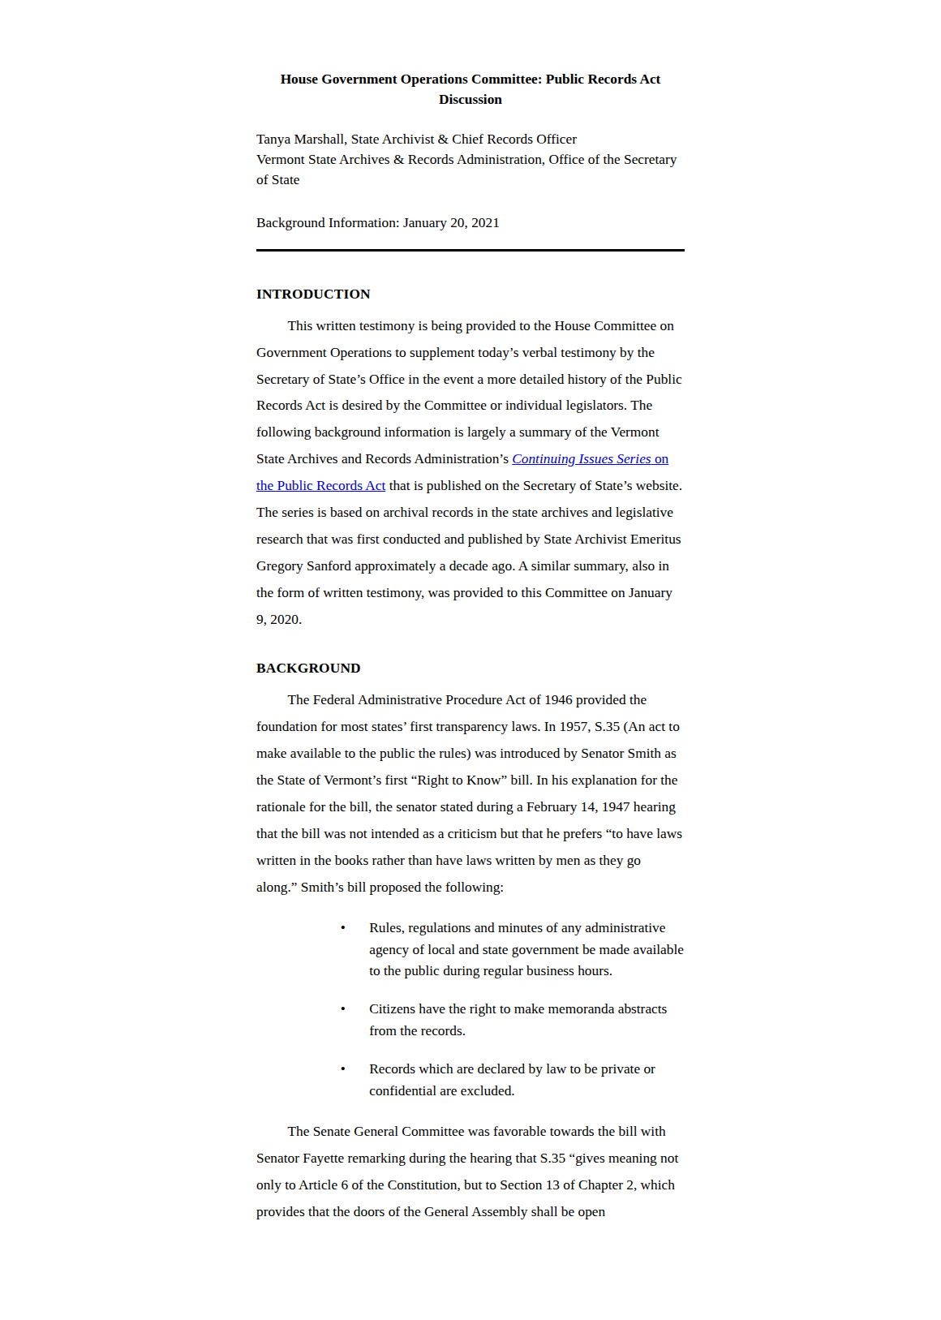House Government Operations Committee: Public Records Act Discussion
Tanya Marshall, State Archivist & Chief Records Officer Vermont State Archives & Records Administration, Office of the Secretary of State
Background Information: January 20, 2021
INTRODUCTION
This written testimony is being provided to the House Committee on Government Operations to supplement today’s verbal testimony by the Secretary of State’s Office in the event a more detailed history of the Public Records Act is desired by the Committee or individual legislators. The following background information is largely a summary of the Vermont State Archives and Records Administration’s Continuing Issues Series on the Public Records Act that is published on the Secretary of State’s website. The series is based on archival records in the state archives and legislative research that was first conducted and published by State Archivist Emeritus Gregory Sanford approximately a decade ago. A similar summary, also in the form of written testimony, was provided to this Committee on January 9, 2020.
BACKGROUND
The Federal Administrative Procedure Act of 1946 provided the foundation for most states’ first transparency laws. In 1957, S.35 (An act to make available to the public the rules) was introduced by Senator Smith as the State of Vermont’s first “Right to Know” bill. In his explanation for the rationale for the bill, the senator stated during a February 14, 1947 hearing that the bill was not intended as a criticism but that he prefers “to have laws written in the books rather than have laws written by men as they go along.” Smith’s bill proposed the following:
Rules, regulations and minutes of any administrative agency of local and state government be made available to the public during regular business hours.
Citizens have the right to make memoranda abstracts from the records.
Records which are declared by law to be private or confidential are excluded.
The Senate General Committee was favorable towards the bill with Senator Fayette remarking during the hearing that S.35 “gives meaning not only to Article 6 of the Constitution, but to Section 13 of Chapter 2, which provides that the doors of the General Assembly shall be open